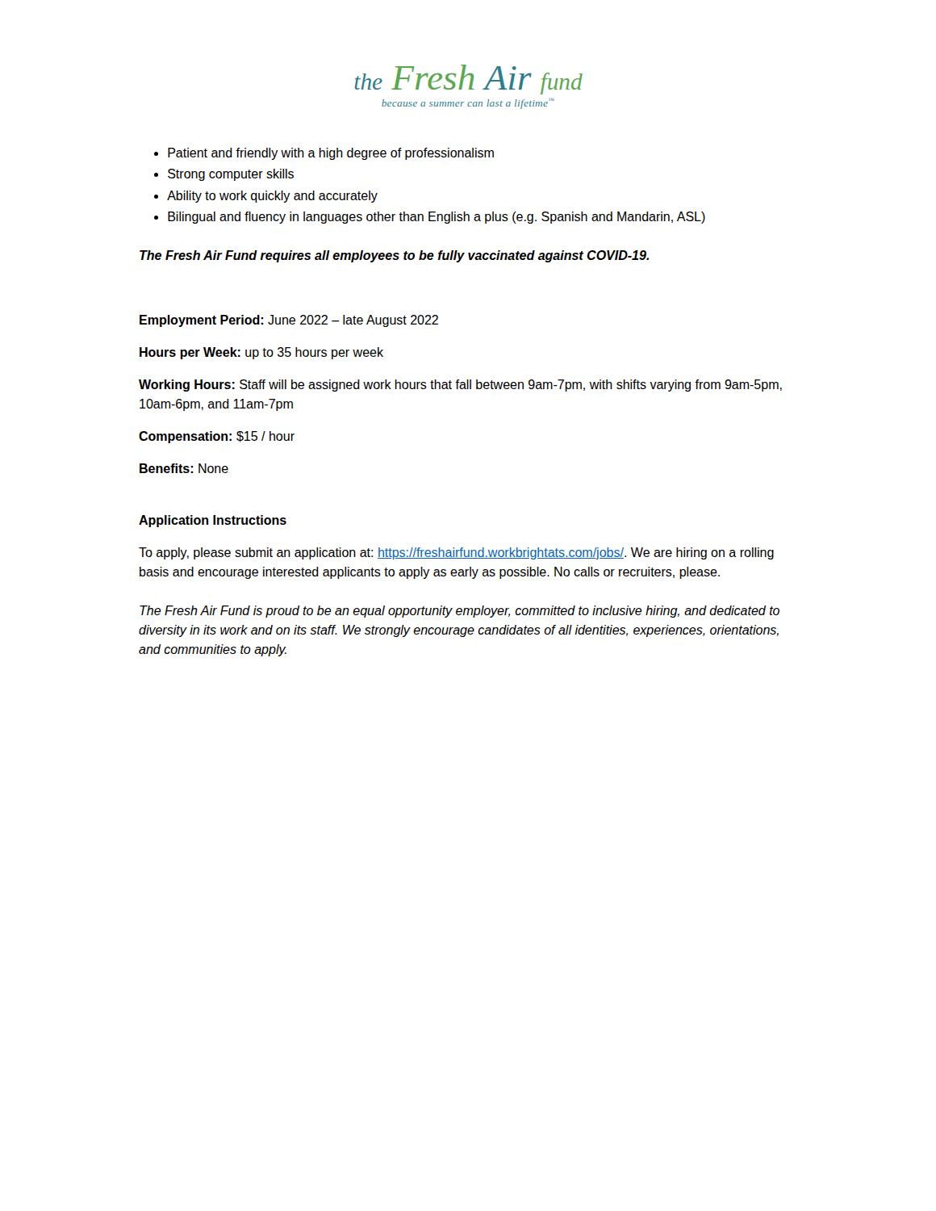the Fresh Air fund
because a summer can last a lifetime™
Patient and friendly with a high degree of professionalism
Strong computer skills
Ability to work quickly and accurately
Bilingual and fluency in languages other than English a plus (e.g. Spanish and Mandarin, ASL)
The Fresh Air Fund requires all employees to be fully vaccinated against COVID-19.
Employment Period: June 2022 – late August 2022
Hours per Week: up to 35 hours per week
Working Hours: Staff will be assigned work hours that fall between 9am-7pm, with shifts varying from 9am-5pm, 10am-6pm, and 11am-7pm
Compensation: $15 / hour
Benefits: None
Application Instructions
To apply, please submit an application at: https://freshairfund.workbrightats.com/jobs/. We are hiring on a rolling basis and encourage interested applicants to apply as early as possible. No calls or recruiters, please.
The Fresh Air Fund is proud to be an equal opportunity employer, committed to inclusive hiring, and dedicated to diversity in its work and on its staff. We strongly encourage candidates of all identities, experiences, orientations, and communities to apply.